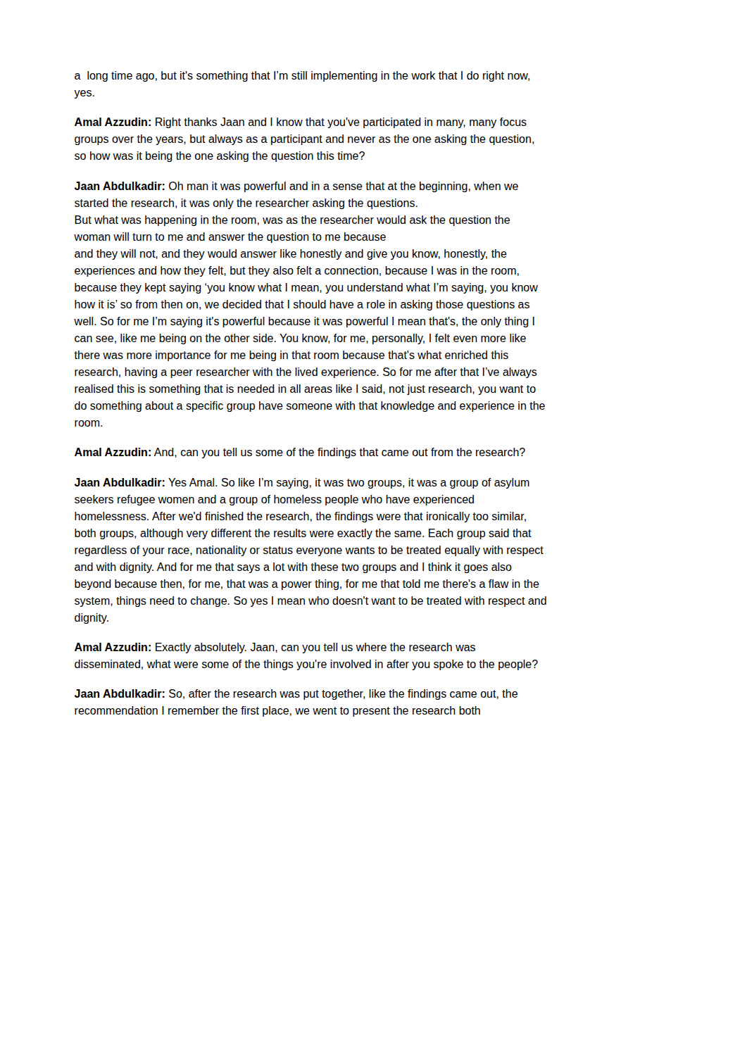a long time ago, but it's something that I’m still implementing in the work that I do right now, yes.
Amal Azzudin: Right thanks Jaan and I know that you've participated in many, many focus groups over the years, but always as a participant and never as the one asking the question, so how was it being the one asking the question this time?
Jaan Abdulkadir: Oh man it was powerful and in a sense that at the beginning, when we started the research, it was only the researcher asking the questions.
But what was happening in the room, was as the researcher would ask the question the woman will turn to me and answer the question to me because
and they will not, and they would answer like honestly and give you know, honestly, the experiences and how they felt, but they also felt a connection, because I was in the room, because they kept saying ‘you know what I mean, you understand what I’m saying, you know how it is’ so from then on, we decided that I should have a role in asking those questions as well. So for me I’m saying it's powerful because it was powerful I mean that's, the only thing I can see, like me being on the other side. You know, for me, personally, I felt even more like there was more importance for me being in that room because that's what enriched this research, having a peer researcher with the lived experience. So for me after that I’ve always realised this is something that is needed in all areas like I said, not just research, you want to do something about a specific group have someone with that knowledge and experience in the room.
Amal Azzudin: And, can you tell us some of the findings that came out from the research?
Jaan Abdulkadir: Yes Amal. So like I’m saying, it was two groups, it was a group of asylum seekers refugee women and a group of homeless people who have experienced homelessness. After we'd finished the research, the findings were that ironically too similar, both groups, although very different the results were exactly the same. Each group said that regardless of your race, nationality or status everyone wants to be treated equally with respect and with dignity. And for me that says a lot with these two groups and I think it goes also beyond because then, for me, that was a power thing, for me that told me there's a flaw in the system, things need to change. So yes I mean who doesn't want to be treated with respect and dignity.
Amal Azzudin: Exactly absolutely. Jaan, can you tell us where the research was disseminated, what were some of the things you're involved in after you spoke to the people?
Jaan Abdulkadir: So, after the research was put together, like the findings came out, the recommendation I remember the first place, we went to present the research both